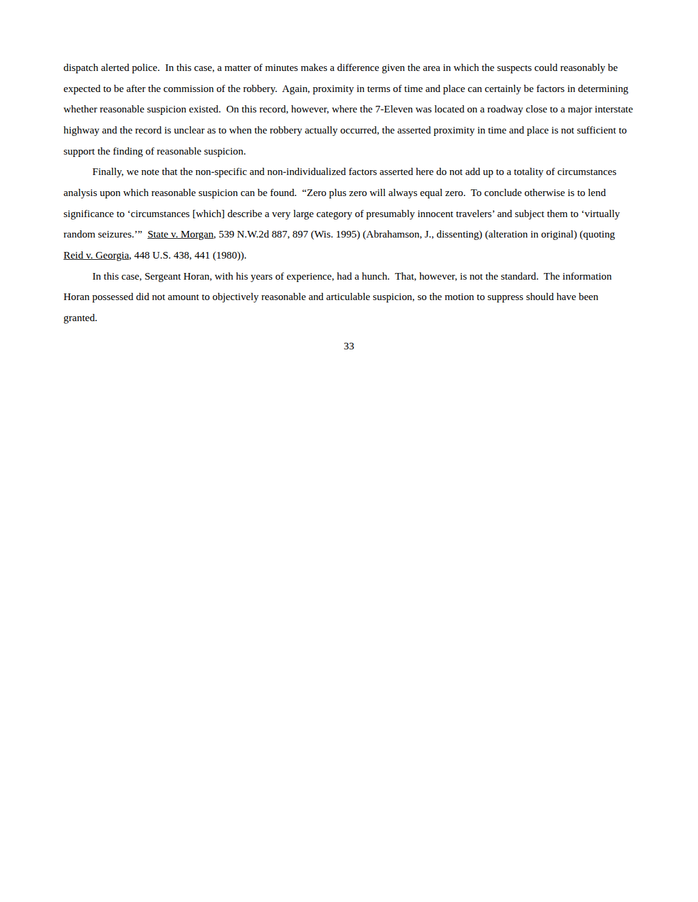dispatch alerted police. In this case, a matter of minutes makes a difference given the area in which the suspects could reasonably be expected to be after the commission of the robbery. Again, proximity in terms of time and place can certainly be factors in determining whether reasonable suspicion existed. On this record, however, where the 7-Eleven was located on a roadway close to a major interstate highway and the record is unclear as to when the robbery actually occurred, the asserted proximity in time and place is not sufficient to support the finding of reasonable suspicion.
Finally, we note that the non-specific and non-individualized factors asserted here do not add up to a totality of circumstances analysis upon which reasonable suspicion can be found. “Zero plus zero will always equal zero. To conclude otherwise is to lend significance to ‘circumstances [which] describe a very large category of presumably innocent travelers’ and subject them to ‘virtually random seizures.’” State v. Morgan, 539 N.W.2d 887, 897 (Wis. 1995) (Abrahamson, J., dissenting) (alteration in original) (quoting Reid v. Georgia, 448 U.S. 438, 441 (1980)).
In this case, Sergeant Horan, with his years of experience, had a hunch. That, however, is not the standard. The information Horan possessed did not amount to objectively reasonable and articulable suspicion, so the motion to suppress should have been granted.
33